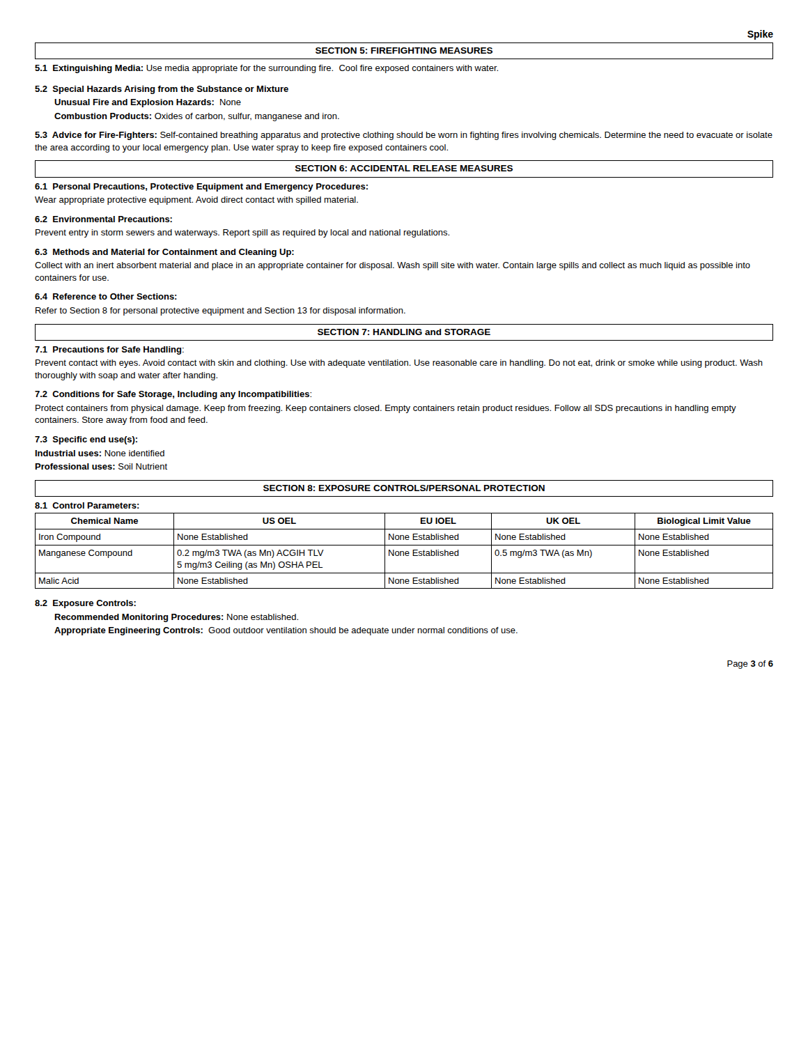Spike
SECTION 5: FIREFIGHTING MEASURES
5.1 Extinguishing Media: Use media appropriate for the surrounding fire. Cool fire exposed containers with water.
5.2 Special Hazards Arising from the Substance or Mixture
Unusual Fire and Explosion Hazards: None
Combustion Products: Oxides of carbon, sulfur, manganese and iron.
5.3 Advice for Fire-Fighters: Self-contained breathing apparatus and protective clothing should be worn in fighting fires involving chemicals. Determine the need to evacuate or isolate the area according to your local emergency plan. Use water spray to keep fire exposed containers cool.
SECTION 6: ACCIDENTAL RELEASE MEASURES
6.1 Personal Precautions, Protective Equipment and Emergency Procedures:
Wear appropriate protective equipment. Avoid direct contact with spilled material.
6.2 Environmental Precautions:
Prevent entry in storm sewers and waterways. Report spill as required by local and national regulations.
6.3 Methods and Material for Containment and Cleaning Up:
Collect with an inert absorbent material and place in an appropriate container for disposal. Wash spill site with water. Contain large spills and collect as much liquid as possible into containers for use.
6.4 Reference to Other Sections:
Refer to Section 8 for personal protective equipment and Section 13 for disposal information.
SECTION 7: HANDLING and STORAGE
7.1 Precautions for Safe Handling:
Prevent contact with eyes. Avoid contact with skin and clothing. Use with adequate ventilation. Use reasonable care in handling. Do not eat, drink or smoke while using product. Wash thoroughly with soap and water after handing.
7.2 Conditions for Safe Storage, Including any Incompatibilities:
Protect containers from physical damage. Keep from freezing. Keep containers closed. Empty containers retain product residues. Follow all SDS precautions in handling empty containers. Store away from food and feed.
7.3 Specific end use(s):
Industrial uses: None identified
Professional uses: Soil Nutrient
SECTION 8: EXPOSURE CONTROLS/PERSONAL PROTECTION
8.1 Control Parameters:
| Chemical Name | US OEL | EU IOEL | UK OEL | Biological Limit Value |
| --- | --- | --- | --- | --- |
| Iron Compound | None Established | None Established | None Established | None Established |
| Manganese Compound | 0.2 mg/m3 TWA (as Mn) ACGIH TLV 5 mg/m3 Ceiling (as Mn) OSHA PEL | None Established | 0.5 mg/m3 TWA (as Mn) | None Established |
| Malic Acid | None Established | None Established | None Established | None Established |
8.2 Exposure Controls:
Recommended Monitoring Procedures: None established.
Appropriate Engineering Controls: Good outdoor ventilation should be adequate under normal conditions of use.
Page 3 of 6